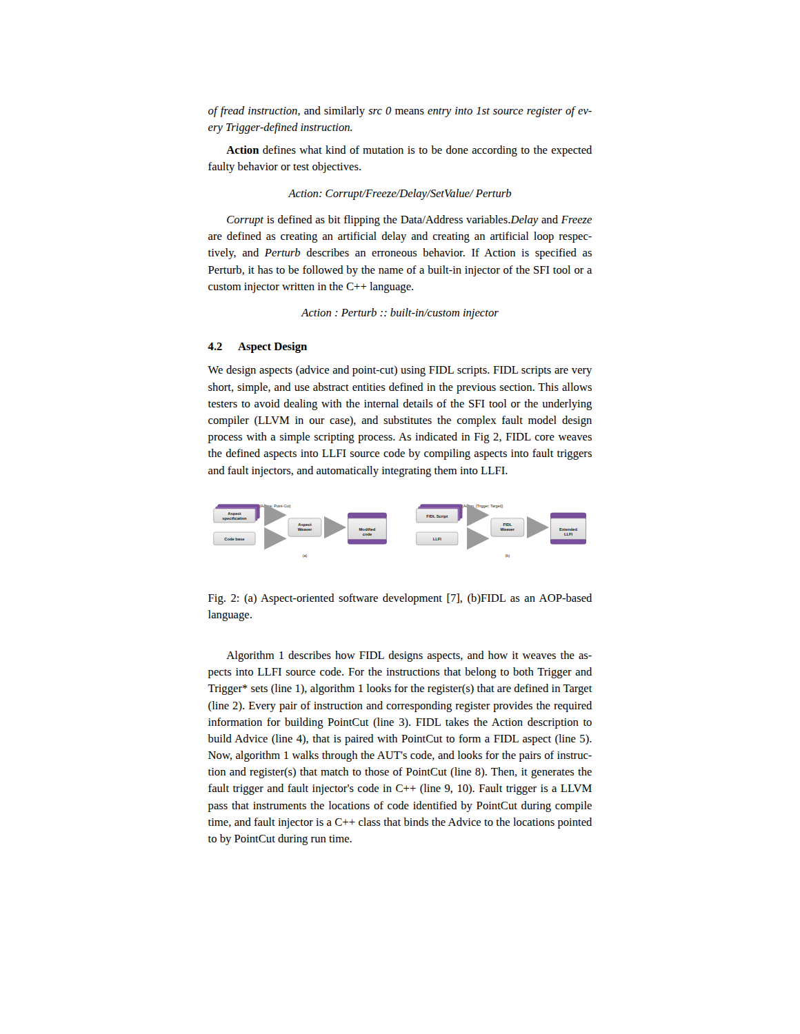of fread instruction, and similarly src 0 means entry into 1st source register of every Trigger-defined instruction.
Action defines what kind of mutation is to be done according to the expected faulty behavior or test objectives.
Action: Corrupt/Freeze/Delay/SetValue/ Perturb
Corrupt is defined as bit flipping the Data/Address variables.Delay and Freeze are defined as creating an artificial delay and creating an artificial loop respectively, and Perturb describes an erroneous behavior. If Action is specified as Perturb, it has to be followed by the name of a built-in injector of the SFI tool or a custom injector written in the C++ language.
Action : Perturb :: built-in/custom injector
4.2 Aspect Design
We design aspects (advice and point-cut) using FIDL scripts. FIDL scripts are very short, simple, and use abstract entities defined in the previous section. This allows testers to avoid dealing with the internal details of the SFI tool or the underlying compiler (LLVM in our case), and substitutes the complex fault model design process with a simple scripting process. As indicated in Fig 2, FIDL core weaves the defined aspects into LLFI source code by compiling aspects into fault triggers and fault injectors, and automatically integrating them into LLFI.
Aspect specification Code base {Advice, Point-Cut} Aspect Weaver Modified code (a) FIDL Script LLFI {Action, [Trigger, Target]} FIDL Weaver Extended LLFI (b)
Fig. 2: (a) Aspect-oriented software development [7], (b)FIDL as an AOP-based language.
Algorithm 1 describes how FIDL designs aspects, and how it weaves the aspects into LLFI source code. For the instructions that belong to both Trigger and Trigger* sets (line 1), algorithm 1 looks for the register(s) that are defined in Target (line 2). Every pair of instruction and corresponding register provides the required information for building PointCut (line 3). FIDL takes the Action description to build Advice (line 4), that is paired with PointCut to form a FIDL aspect (line 5). Now, algorithm 1 walks through the AUT's code, and looks for the pairs of instruction and register(s) that match to those of PointCut (line 8). Then, it generates the fault trigger and fault injector's code in C++ (line 9, 10). Fault trigger is a LLVM pass that instruments the locations of code identified by PointCut during compile time, and fault injector is a C++ class that binds the Advice to the locations pointed to by PointCut during run time.